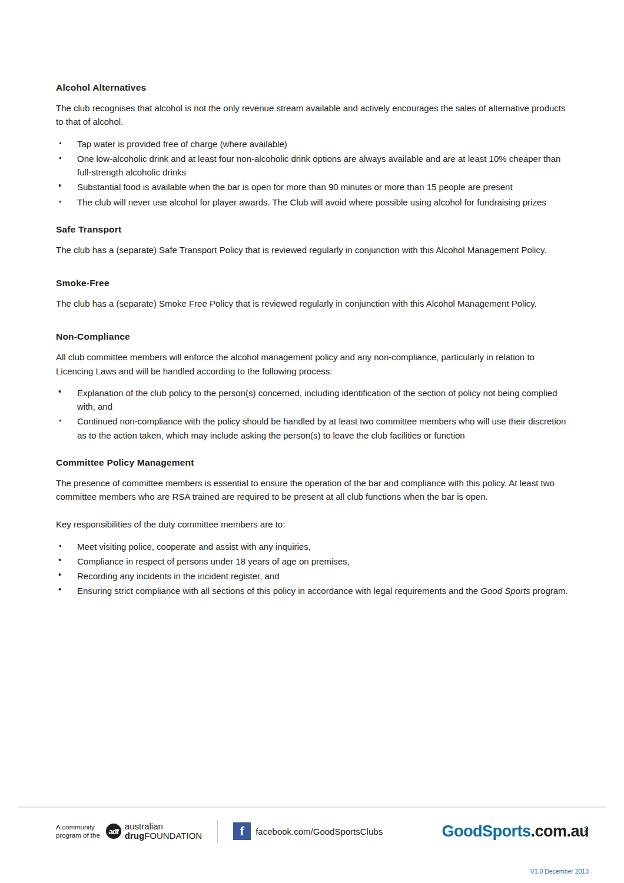Alcohol Alternatives
The club recognises that alcohol is not the only revenue stream available and actively encourages the sales of alternative products to that of alcohol.
Tap water is provided free of charge (where available)
One low-alcoholic drink and at least four non-alcoholic drink options are always available and are at least 10% cheaper than full-strength alcoholic drinks
Substantial food is available when the bar is open for more than 90 minutes or more than 15 people are present
The club will never use alcohol for player awards. The Club will avoid where possible using alcohol for fundraising prizes
Safe Transport
The club has a (separate) Safe Transport Policy that is reviewed regularly in conjunction with this Alcohol Management Policy.
Smoke-Free
The club has a (separate) Smoke Free Policy that is reviewed regularly in conjunction with this Alcohol Management Policy.
Non-Compliance
All club committee members will enforce the alcohol management policy and any non-compliance, particularly in relation to Licencing Laws and will be handled according to the following process:
Explanation of the club policy to the person(s) concerned, including identification of the section of policy not being complied with, and
Continued non-compliance with the policy should be handled by at least two committee members who will use their discretion as to the action taken, which may include asking the person(s) to leave the club facilities or function
Committee Policy Management
The presence of committee members is essential to ensure the operation of the bar and compliance with this policy. At least two committee members who are RSA trained are required to be present at all club functions when the bar is open.
Key responsibilities of the duty committee members are to:
Meet visiting police, cooperate and assist with any inquiries,
Compliance in respect of persons under 18 years of age on premises,
Recording any incidents in the incident register, and
Ensuring strict compliance with all sections of this policy in accordance with legal requirements and the Good Sports program.
2
A community
program of the
adf
australian
drugFOUNDATION
f
facebook.com/GoodSportsClubs
GoodSports.com.au
V1.0 December 2013